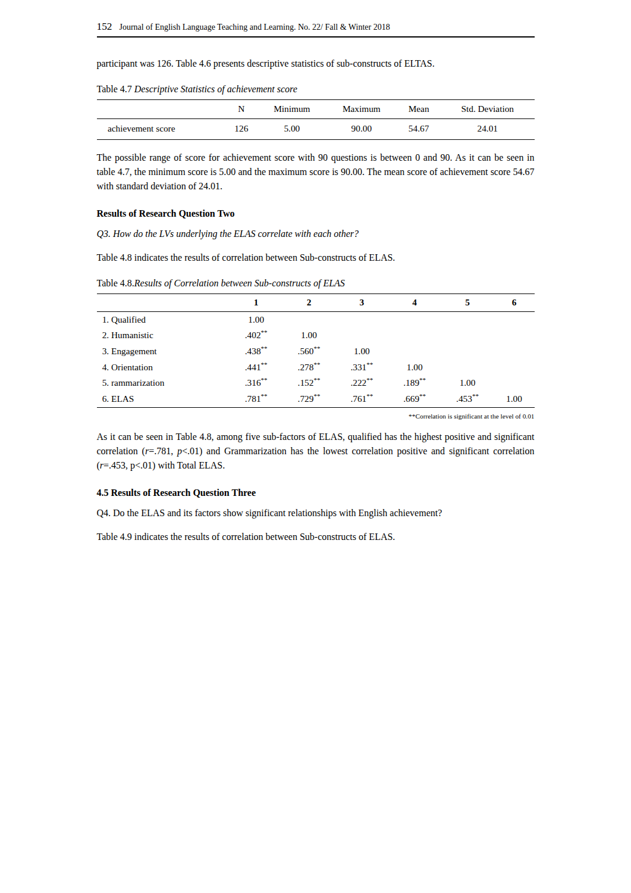152 Journal of English Language Teaching and Learning. No. 22/ Fall & Winter 2018
participant was 126. Table 4.6 presents descriptive statistics of sub-constructs of ELTAS.
Table 4.7 Descriptive Statistics of achievement score
| | N | Minimum | Maximum | Mean | Std. Deviation |
| --- | --- | --- | --- | --- | --- |
| achievement score | 126 | 5.00 | 90.00 | 54.67 | 24.01 |
The possible range of score for achievement score with 90 questions is between 0 and 90. As it can be seen in table 4.7, the minimum score is 5.00 and the maximum score is 90.00. The mean score of achievement score 54.67 with standard deviation of 24.01.
Results of Research Question Two
Q3. How do the LVs underlying the ELAS correlate with each other?
Table 4.8 indicates the results of correlation between Sub-constructs of ELAS.
Table 4.8. Results of Correlation between Sub-constructs of ELAS
| | 1 | 2 | 3 | 4 | 5 | 6 |
| --- | --- | --- | --- | --- | --- | --- |
| 1. Qualified | 1.00 | | | | | |
| 2. Humanistic | .402 ** | 1.00 | | | | |
| 3. Engagement | .438 ** | .560 ** | 1.00 | | | |
| 4. Orientation | .441 ** | .278 ** | .331 ** | 1.00 | | |
| 5. rammarization | .316 ** | .152 ** | .222 ** | .189 ** | 1.00 | |
| 6. ELAS | .781 ** | .729 ** | .761 ** | .669 ** | .453 ** | 1.00 |
**Correlation is significant at the level of 0.01
As it can be seen in Table 4.8, among five sub-factors of ELAS, qualified has the highest positive and significant correlation (r=.781, p<.01) and Grammarization has the lowest correlation positive and significant correlation (r=.453, p<.01) with Total ELAS.
4.5 Results of Research Question Three
Q4. Do the ELAS and its factors show significant relationships with English achievement?
Table 4.9 indicates the results of correlation between Sub-constructs of ELAS.